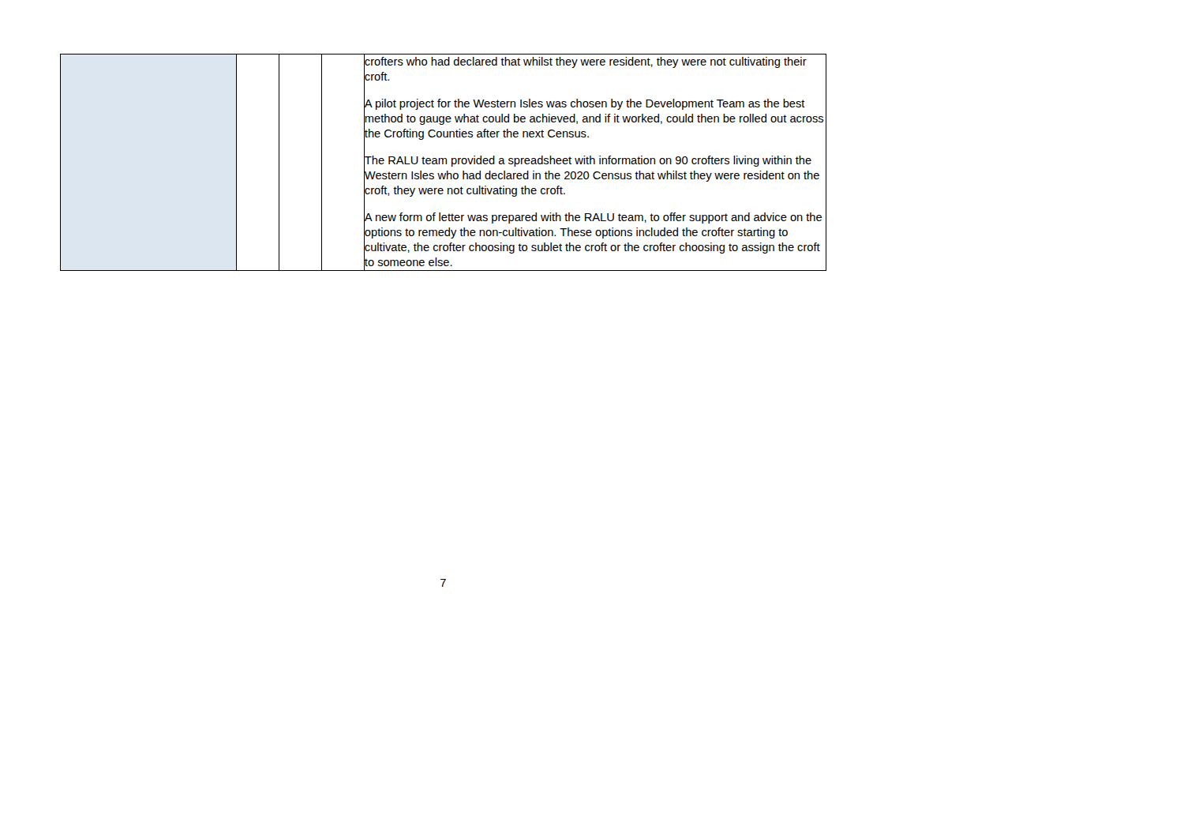| | | | | crofters who had declared that whilst they were resident, they were not cultivating their croft. A pilot project for the Western Isles was chosen by the Development Team as the best method to gauge what could be achieved, and if it worked, could then be rolled out across the Crofting Counties after the next Census. The RALU team provided a spreadsheet with information on 90 crofters living within the Western Isles who had declared in the 2020 Census that whilst they were resident on the croft, they were not cultivating the croft. A new form of letter was prepared with the RALU team, to offer support and advice on the options to remedy the non-cultivation. These options included the crofter starting to cultivate, the crofter choosing to sublet the croft or the crofter choosing to assign the croft to someone else. |
7